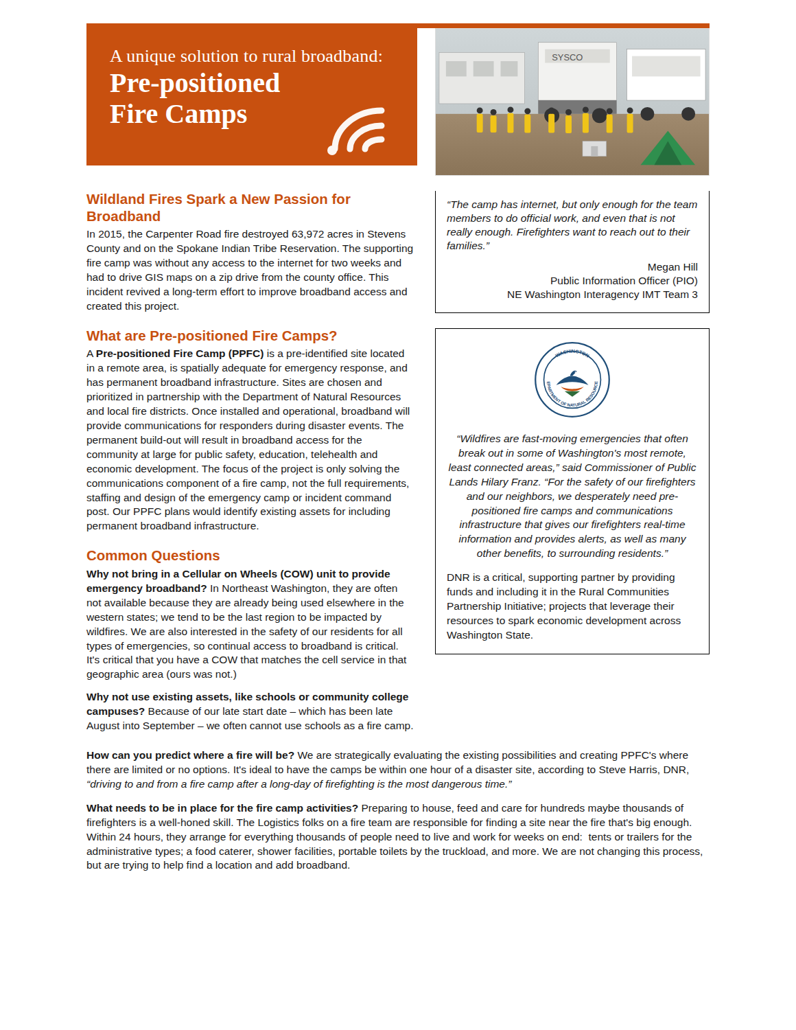A unique solution to rural broadband:
Pre-positioned
Fire Camps
Wildland Fires Spark a New Passion for Broadband
In 2015, the Carpenter Road fire destroyed 63,972 acres in Stevens County and on the Spokane Indian Tribe Reservation. The supporting fire camp was without any access to the internet for two weeks and had to drive GIS maps on a zip drive from the county office. This incident revived a long-term effort to improve broadband access and created this project.
What are Pre-positioned Fire Camps?
A Pre-positioned Fire Camp (PPFC) is a pre-identified site located in a remote area, is spatially adequate for emergency response, and has permanent broadband infrastructure. Sites are chosen and prioritized in partnership with the Department of Natural Resources and local fire districts. Once installed and operational, broadband will provide communications for responders during disaster events. The permanent build-out will result in broadband access for the community at large for public safety, education, telehealth and economic development. The focus of the project is only solving the communications component of a fire camp, not the full requirements, staffing and design of the emergency camp or incident command post. Our PPFC plans would identify existing assets for including permanent broadband infrastructure.
Common Questions
Why not bring in a Cellular on Wheels (COW) unit to provide emergency broadband? In Northeast Washington, they are often not available because they are already being used elsewhere in the western states; we tend to be the last region to be impacted by wildfires. We are also interested in the safety of our residents for all types of emergencies, so continual access to broadband is critical. It's critical that you have a COW that matches the cell service in that geographic area (ours was not.)
Why not use existing assets, like schools or community college campuses? Because of our late start date – which has been late August into September – we often cannot use schools as a fire camp.
“The camp has internet, but only enough for the team members to do official work, and even that is not really enough. Firefighters want to reach out to their families.”
Megan Hill
Public Information Officer (PIO)
NE Washington Interagency IMT Team 3
WASHINGTON DEPARTMENT OF NATURAL RESOURCES
“Wildfires are fast-moving emergencies that often break out in some of Washington's most remote, least connected areas,” said Commissioner of Public Lands Hilary Franz. “For the safety of our firefighters and our neighbors, we desperately need pre-positioned fire camps and communications infrastructure that gives our firefighters real-time information and provides alerts, as well as many other benefits, to surrounding residents.”
DNR is a critical, supporting partner by providing funds and including it in the Rural Communities Partnership Initiative; projects that leverage their resources to spark economic development across Washington State.
How can you predict where a fire will be? We are strategically evaluating the existing possibilities and creating PPFC's where there are limited or no options. It's ideal to have the camps be within one hour of a disaster site, according to Steve Harris, DNR, “driving to and from a fire camp after a long-day of firefighting is the most dangerous time.”
What needs to be in place for the fire camp activities? Preparing to house, feed and care for hundreds maybe thousands of firefighters is a well-honed skill. The Logistics folks on a fire team are responsible for finding a site near the fire that's big enough. Within 24 hours, they arrange for everything thousands of people need to live and work for weeks on end: tents or trailers for the administrative types; a food caterer, shower facilities, portable toilets by the truckload, and more. We are not changing this process, but are trying to help find a location and add broadband.